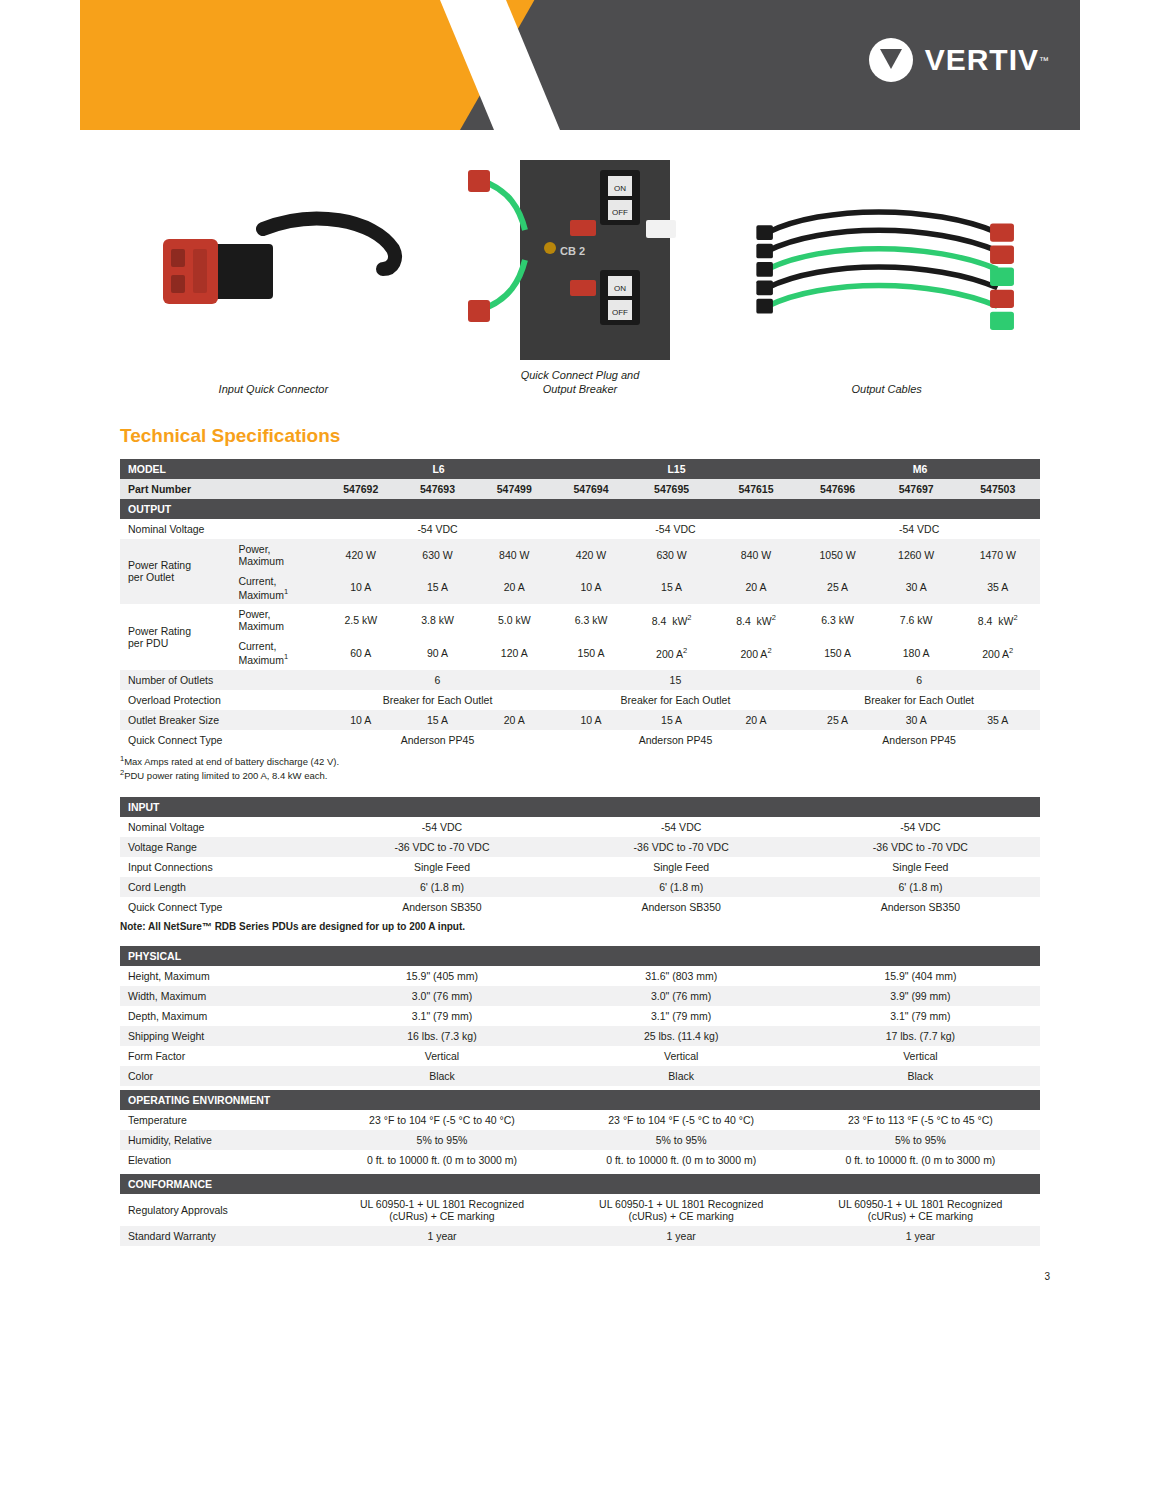VERTIV™
Input Quick Connector
ON OFF ON OFF CB 2
Quick Connect Plug and
Output Breaker
Output Cables
Technical Specifications
| MODEL | L6 | L15 | M6 |
| --- | --- | --- | --- |
| Part Number | 547692 | 547693 | 547499 | 547694 | 547695 | 547615 | 547696 | 547697 | 547503 |
| OUTPUT |
| Nominal Voltage | -54 VDC | -54 VDC | -54 VDC |
| Power Rating per Outlet | Power, Maximum | 420 W | 630 W | 840 W | 420 W | 630 W | 840 W | 1050 W | 1260 W | 1470 W |
| Current, Maximum 1 | 10 A | 15 A | 20 A | 10 A | 15 A | 20 A | 25 A | 30 A | 35 A |
| Power Rating per PDU | Power, Maximum | 2.5 kW | 3.8 kW | 5.0 kW | 6.3 kW | 8.4 kW 2 | 8.4 kW 2 | 6.3 kW | 7.6 kW | 8.4 kW 2 |
| Current, Maximum 1 | 60 A | 90 A | 120 A | 150 A | 200 A 2 | 200 A 2 | 150 A | 180 A | 200 A 2 |
| Number of Outlets | 6 | 15 | 6 |
| Overload Protection | Breaker for Each Outlet | Breaker for Each Outlet | Breaker for Each Outlet |
| Outlet Breaker Size | 10 A | 15 A | 20 A | 10 A | 15 A | 20 A | 25 A | 30 A | 35 A |
| Quick Connect Type | Anderson PP45 | Anderson PP45 | Anderson PP45 |
1Max Amps rated at end of battery discharge (42 V).
2PDU power rating limited to 200 A, 8.4 kW each.
| INPUT |
| --- |
| Nominal Voltage | -54 VDC | -54 VDC | -54 VDC |
| Voltage Range | -36 VDC to -70 VDC | -36 VDC to -70 VDC | -36 VDC to -70 VDC |
| Input Connections | Single Feed | Single Feed | Single Feed |
| Cord Length | 6' (1.8 m) | 6' (1.8 m) | 6' (1.8 m) |
| Quick Connect Type | Anderson SB350 | Anderson SB350 | Anderson SB350 |
Note: All NetSure™ RDB Series PDUs are designed for up to 200 A input.
| PHYSICAL |
| --- |
| Height, Maximum | 15.9" (405 mm) | 31.6" (803 mm) | 15.9" (404 mm) |
| Width, Maximum | 3.0" (76 mm) | 3.0" (76 mm) | 3.9" (99 mm) |
| Depth, Maximum | 3.1" (79 mm) | 3.1" (79 mm) | 3.1" (79 mm) |
| Shipping Weight | 16 lbs. (7.3 kg) | 25 lbs. (11.4 kg) | 17 lbs. (7.7 kg) |
| Form Factor | Vertical | Vertical | Vertical |
| Color | Black | Black | Black |
| OPERATING ENVIRONMENT |
| --- |
| Temperature | 23 °F to 104 °F (-5 °C to 40 °C) | 23 °F to 104 °F (-5 °C to 40 °C) | 23 °F to 113 °F (-5 °C to 45 °C) |
| Humidity, Relative | 5% to 95% | 5% to 95% | 5% to 95% |
| Elevation | 0 ft. to 10000 ft. (0 m to 3000 m) | 0 ft. to 10000 ft. (0 m to 3000 m) | 0 ft. to 10000 ft. (0 m to 3000 m) |
| CONFORMANCE |
| --- |
| Regulatory Approvals | UL 60950-1 + UL 1801 Recognized (cURus) + CE marking | UL 60950-1 + UL 1801 Recognized (cURus) + CE marking | UL 60950-1 + UL 1801 Recognized (cURus) + CE marking |
| Standard Warranty | 1 year | 1 year | 1 year |
3